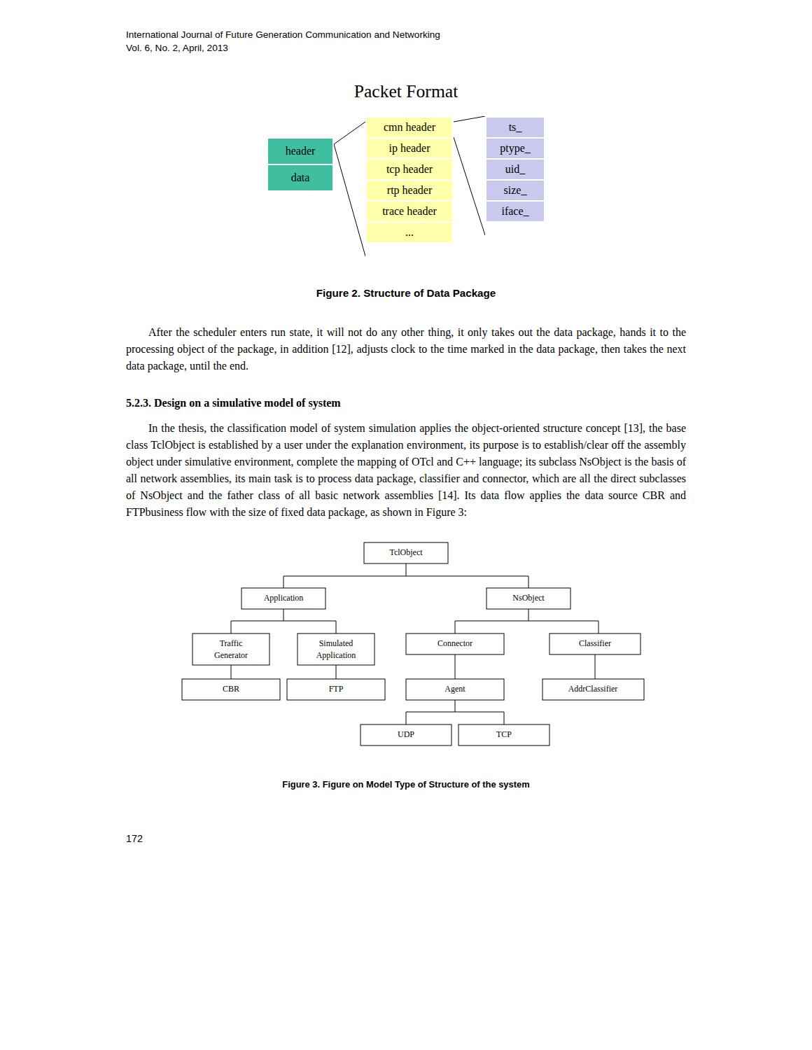International Journal of Future Generation Communication and Networking
Vol. 6, No. 2, April, 2013
Packet Format
| header |
| data |
| cmn header |
| ip header |
| tcp header |
| rtp header |
| trace header |
| ... |
| ts_ |
| ptype_ |
| uid_ |
| size_ |
| iface_ |
Figure 2. Structure of Data Package
After the scheduler enters run state, it will not do any other thing, it only takes out the data package, hands it to the processing object of the package, in addition [12], adjusts clock to the time marked in the data package, then takes the next data package, until the end.
5.2.3. Design on a simulative model of system
In the thesis, the classification model of system simulation applies the object-oriented structure concept [13], the base class TclObject is established by a user under the explanation environment, its purpose is to establish/clear off the assembly object under simulative environment, complete the mapping of OTcl and C++ language; its subclass NsObject is the basis of all network assemblies, its main task is to process data package, classifier and connector, which are all the direct subclasses of NsObject and the father class of all basic network assemblies [14]. Its data flow applies the data source CBR and FTPbusiness flow with the size of fixed data package, as shown in Figure 3:
TclObject Application NsObject Traffic Generator Simulated Application CBR FTP Connector Classifier Agent AddrClassifier UDP TCP
Figure 3. Figure on Model Type of Structure of the system
172